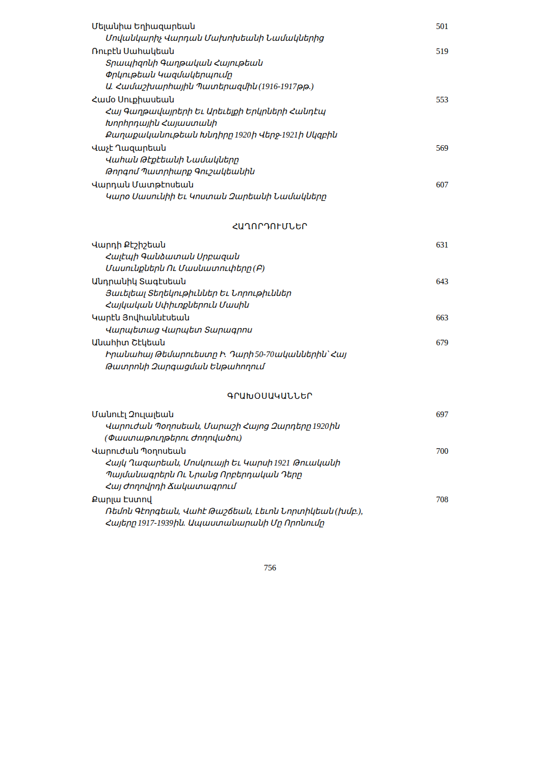Մելանիա Եղիազարեան 501
Մովանկարիչ Վարդան Մախոխեանի Նամակներից
Ռուբէն Սահակեան 519
Տրապիզոնի Գաղթական Հայութեան
Փրկութեան Կազմակերպումը
Ա. Համաշխարհային Պատերազմին (1916-1917թթ.)
Համօ Սուքիասեան 553
Հայ Գաղթավայրերի Եւ Արեւելքի Երկրների Հանդէպ
Խորհրդային Հայաստանի
Քաղաքականութեան Խնդիրը 1920ի Վերջ-1921ի Սկզբին
Վաչէ Ղազարեան 569
Վահան Թէքէեանի Նամակները
Թորգոմ Պատրիարք Գուշակեանին
Վարդան Մատթէոսեան 607
Կարօ Սասունիի Եւ Կոստան Զարեանի Նամակները
ՀԱՂՈՐԴՈՒՄՆԵՐ
Վարդի Քէշիշեան 631
Հալէպի Գանձատան Սրբազան
Մասունքներն Ու Մասնատուփերը (Բ)
Անդրանիկ Տագէսեան 643
Յաւելեալ Տեղեկութիւններ Եւ Նորութիւններ
Հայկական Սփիւռքներուն Մասին
Կարէն Յովհաննէսեան 663
Վարպետաց Վարպետ Տարագրոս
Անահիտ Շէկեան 679
Իրանահայ Թեմարուեստը Ի. Դարի 50-70ականներին՝ Հայ
Թատրոնի Զարգացման Ենթահողում
ԳՐԱԽՕՍԱԿԱՆՆԵՐ
Մանուէլ Զուլալեան 697
Վարուժան Պօղոսեան, Մարաշի Հայոց Զարդերը 1920ին
(Փաստաթուղթերու Ժողովածու)
Վարուժան Պօղոսեան 700
Հայկ Ղազարեան, Մոսկուայի Եւ Կարսի 1921 Թուականի
Պայմանագրերն Ու Նրանց Որբերդական Դերը
Հայ Ժողովրդի Ճակատագրում
Քարլա Էստով 708
Ռեմոն Գէորգեան, Վահէ Թաշճեան, Լեւոն Նորտիկեան (խմբ.),
Հայերը 1917-1939ին. Ապաստանարանի Մը Որոնումը
756